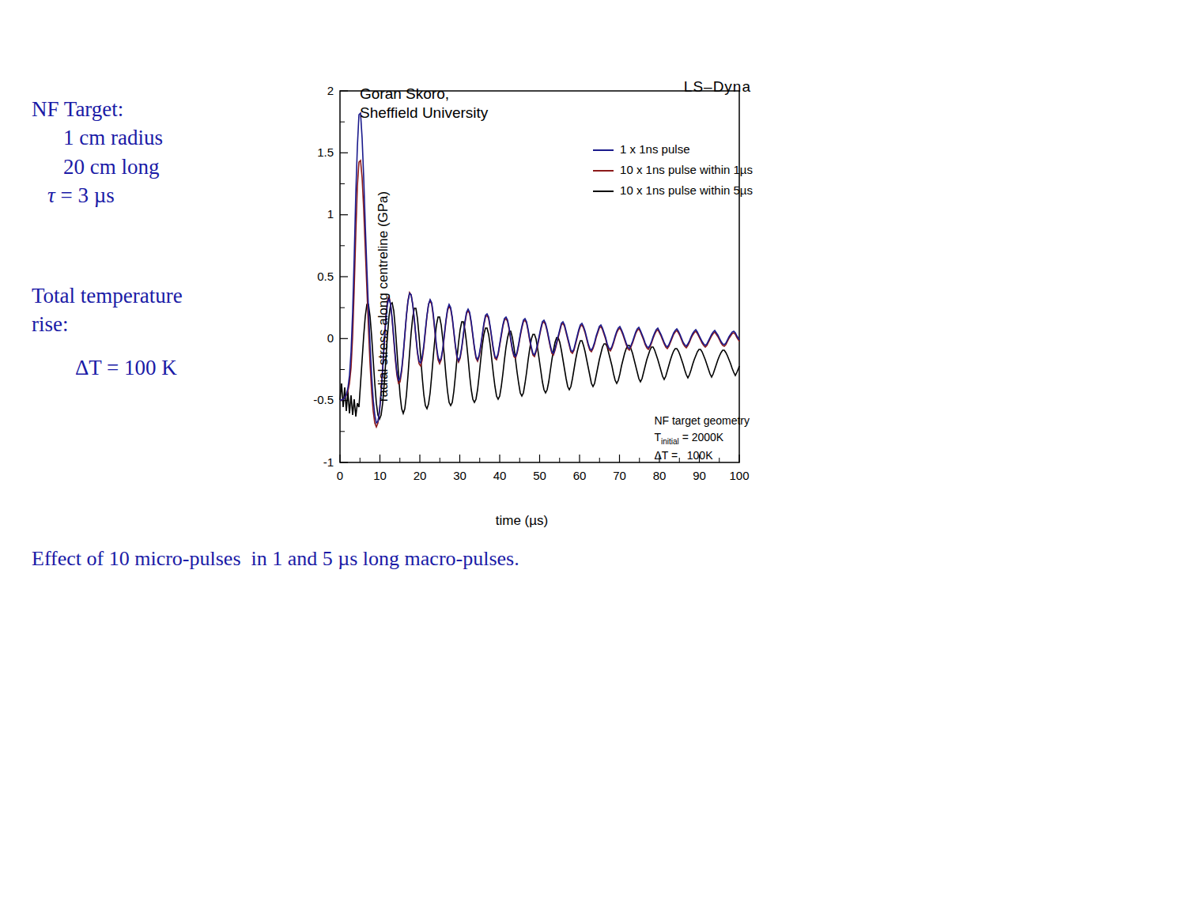NF Target:
1 cm radius
20 cm long
τ = 3 µs
Total temperature
rise:
ΔT = 100 K
Effect of 10 micro-pulses in 1 and 5 µs long macro-pulses.
Goran Skoro,
Sheffield University
LS–Dyna
1 x 1ns pulse
10 x 1ns pulse within 1µs
10 x 1ns pulse within 5µs
NF target geometry
Tinitial = 2000K
ΔT = 100K
radial stress along centreline (GPa)
time (µs)
2 1.5 1 0.5 0 -0.5 -1 0 10 20 30 40 50 60 70 80 90 100